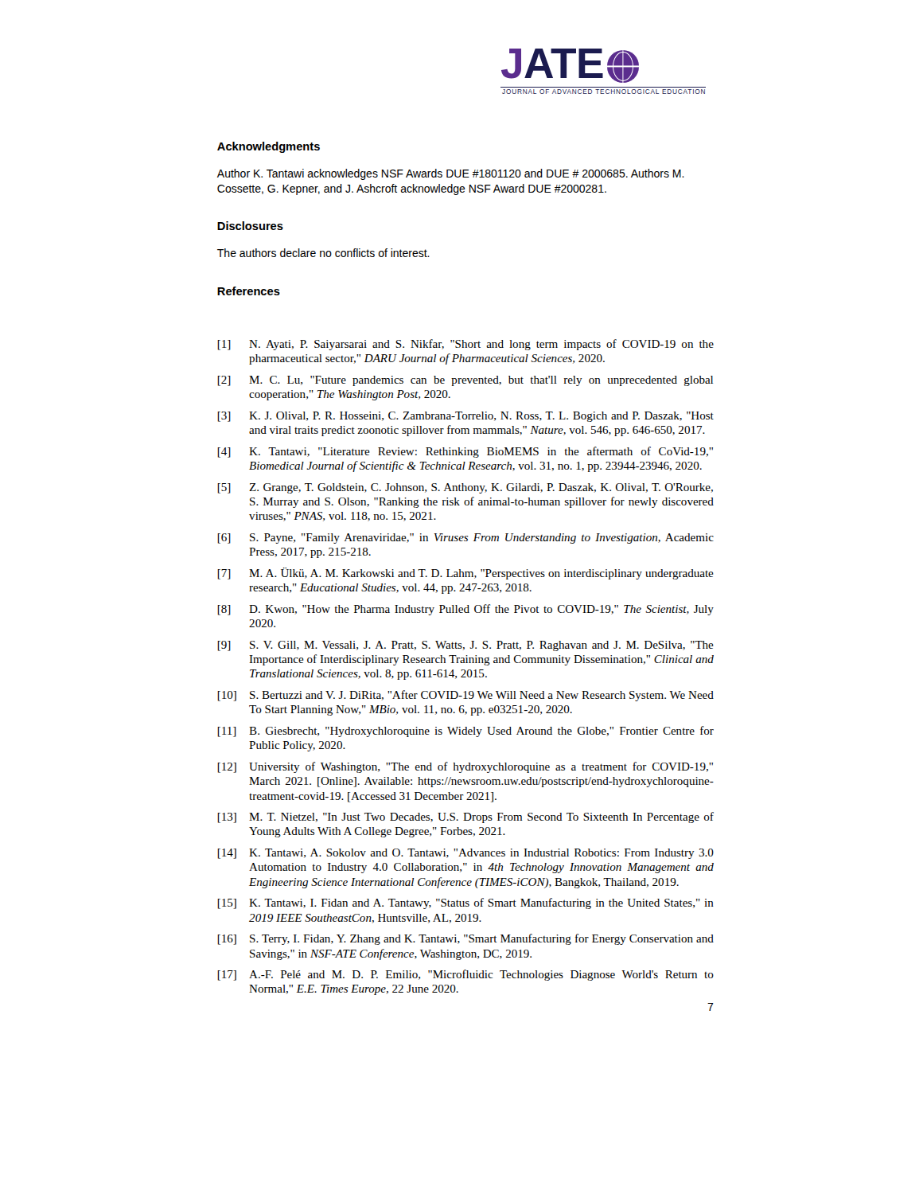JATE
JOURNAL OF ADVANCED TECHNOLOGICAL EDUCATION
Acknowledgments
Author K. Tantawi acknowledges NSF Awards DUE #1801120 and DUE # 2000685. Authors M. Cossette, G. Kepner, and J. Ashcroft acknowledge NSF Award DUE #2000281.
Disclosures
The authors declare no conflicts of interest.
References
N. Ayati, P. Saiyarsarai and S. Nikfar, "Short and long term impacts of COVID-19 on the pharmaceutical sector," DARU Journal of Pharmaceutical Sciences, 2020.
M. C. Lu, "Future pandemics can be prevented, but that'll rely on unprecedented global cooperation," The Washington Post, 2020.
K. J. Olival, P. R. Hosseini, C. Zambrana-Torrelio, N. Ross, T. L. Bogich and P. Daszak, "Host and viral traits predict zoonotic spillover from mammals," Nature, vol. 546, pp. 646-650, 2017.
K. Tantawi, "Literature Review: Rethinking BioMEMS in the aftermath of CoVid-19," Biomedical Journal of Scientific & Technical Research, vol. 31, no. 1, pp. 23944-23946, 2020.
Z. Grange, T. Goldstein, C. Johnson, S. Anthony, K. Gilardi, P. Daszak, K. Olival, T. O'Rourke, S. Murray and S. Olson, "Ranking the risk of animal-to-human spillover for newly discovered viruses," PNAS, vol. 118, no. 15, 2021.
S. Payne, "Family Arenaviridae," in Viruses From Understanding to Investigation, Academic Press, 2017, pp. 215-218.
M. A. Ülkü, A. M. Karkowski and T. D. Lahm, "Perspectives on interdisciplinary undergraduate research," Educational Studies, vol. 44, pp. 247-263, 2018.
D. Kwon, "How the Pharma Industry Pulled Off the Pivot to COVID-19," The Scientist, July 2020.
S. V. Gill, M. Vessali, J. A. Pratt, S. Watts, J. S. Pratt, P. Raghavan and J. M. DeSilva, "The Importance of Interdisciplinary Research Training and Community Dissemination," Clinical and Translational Sciences, vol. 8, pp. 611-614, 2015.
S. Bertuzzi and V. J. DiRita, "After COVID-19 We Will Need a New Research System. We Need To Start Planning Now," MBio, vol. 11, no. 6, pp. e03251-20, 2020.
B. Giesbrecht, "Hydroxychloroquine is Widely Used Around the Globe," Frontier Centre for Public Policy, 2020.
University of Washington, "The end of hydroxychloroquine as a treatment for COVID-19," March 2021. [Online]. Available: https://newsroom.uw.edu/postscript/end-hydroxychloroquine-treatment-covid-19. [Accessed 31 December 2021].
M. T. Nietzel, "In Just Two Decades, U.S. Drops From Second To Sixteenth In Percentage of Young Adults With A College Degree," Forbes, 2021.
K. Tantawi, A. Sokolov and O. Tantawi, "Advances in Industrial Robotics: From Industry 3.0 Automation to Industry 4.0 Collaboration," in 4th Technology Innovation Management and Engineering Science International Conference (TIMES-iCON), Bangkok, Thailand, 2019.
K. Tantawi, I. Fidan and A. Tantawy, "Status of Smart Manufacturing in the United States," in 2019 IEEE SoutheastCon, Huntsville, AL, 2019.
S. Terry, I. Fidan, Y. Zhang and K. Tantawi, "Smart Manufacturing for Energy Conservation and Savings," in NSF-ATE Conference, Washington, DC, 2019.
A.-F. Pelé and M. D. P. Emilio, "Microfluidic Technologies Diagnose World's Return to Normal," E.E. Times Europe, 22 June 2020.
7